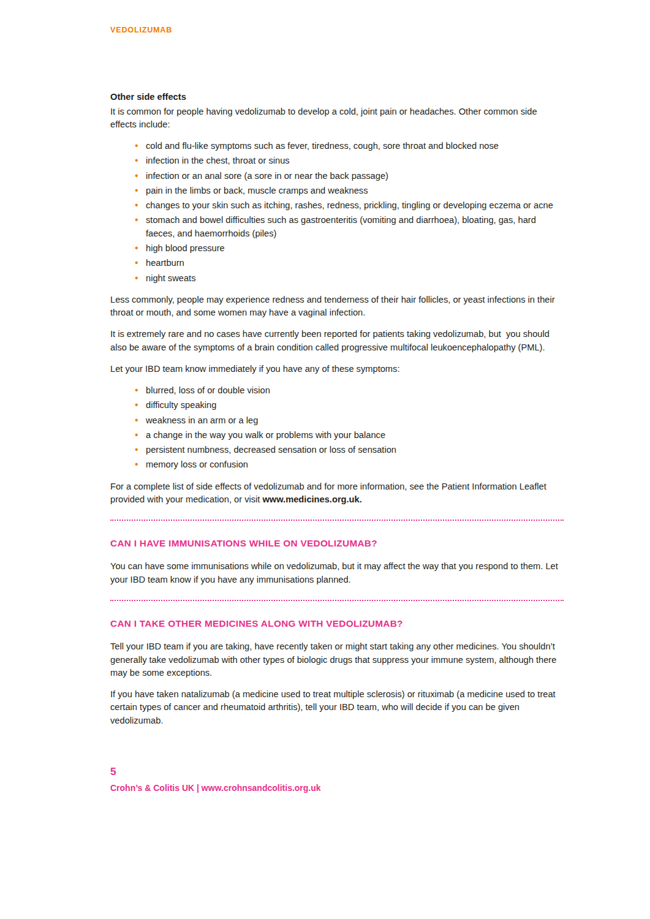VEDOLIZUMAB
Other side effects
It is common for people having vedolizumab to develop a cold, joint pain or headaches. Other common side effects include:
cold and flu-like symptoms such as fever, tiredness, cough, sore throat and blocked nose
infection in the chest, throat or sinus
infection or an anal sore (a sore in or near the back passage)
pain in the limbs or back, muscle cramps and weakness
changes to your skin such as itching, rashes, redness, prickling, tingling or developing eczema or acne
stomach and bowel difficulties such as gastroenteritis (vomiting and diarrhoea), bloating, gas, hard faeces, and haemorrhoids (piles)
high blood pressure
heartburn
night sweats
Less commonly, people may experience redness and tenderness of their hair follicles, or yeast infections in their throat or mouth, and some women may have a vaginal infection.
It is extremely rare and no cases have currently been reported for patients taking vedolizumab, but you should also be aware of the symptoms of a brain condition called progressive multifocal leukoencephalopathy (PML).
Let your IBD team know immediately if you have any of these symptoms:
blurred, loss of or double vision
difficulty speaking
weakness in an arm or a leg
a change in the way you walk or problems with your balance
persistent numbness, decreased sensation or loss of sensation
memory loss or confusion
For a complete list of side effects of vedolizumab and for more information, see the Patient Information Leaflet provided with your medication, or visit www.medicines.org.uk.
Can I have immunisations while on vedolizumab?
You can have some immunisations while on vedolizumab, but it may affect the way that you respond to them. Let your IBD team know if you have any immunisations planned.
Can I take other medicines along with vedolizumab?
Tell your IBD team if you are taking, have recently taken or might start taking any other medicines. You shouldn’t generally take vedolizumab with other types of biologic drugs that suppress your immune system, although there may be some exceptions.
If you have taken natalizumab (a medicine used to treat multiple sclerosis) or rituximab (a medicine used to treat certain types of cancer and rheumatoid arthritis), tell your IBD team, who will decide if you can be given vedolizumab.
5
Crohn’s & Colitis UK | www.crohnsandcolitis.org.uk